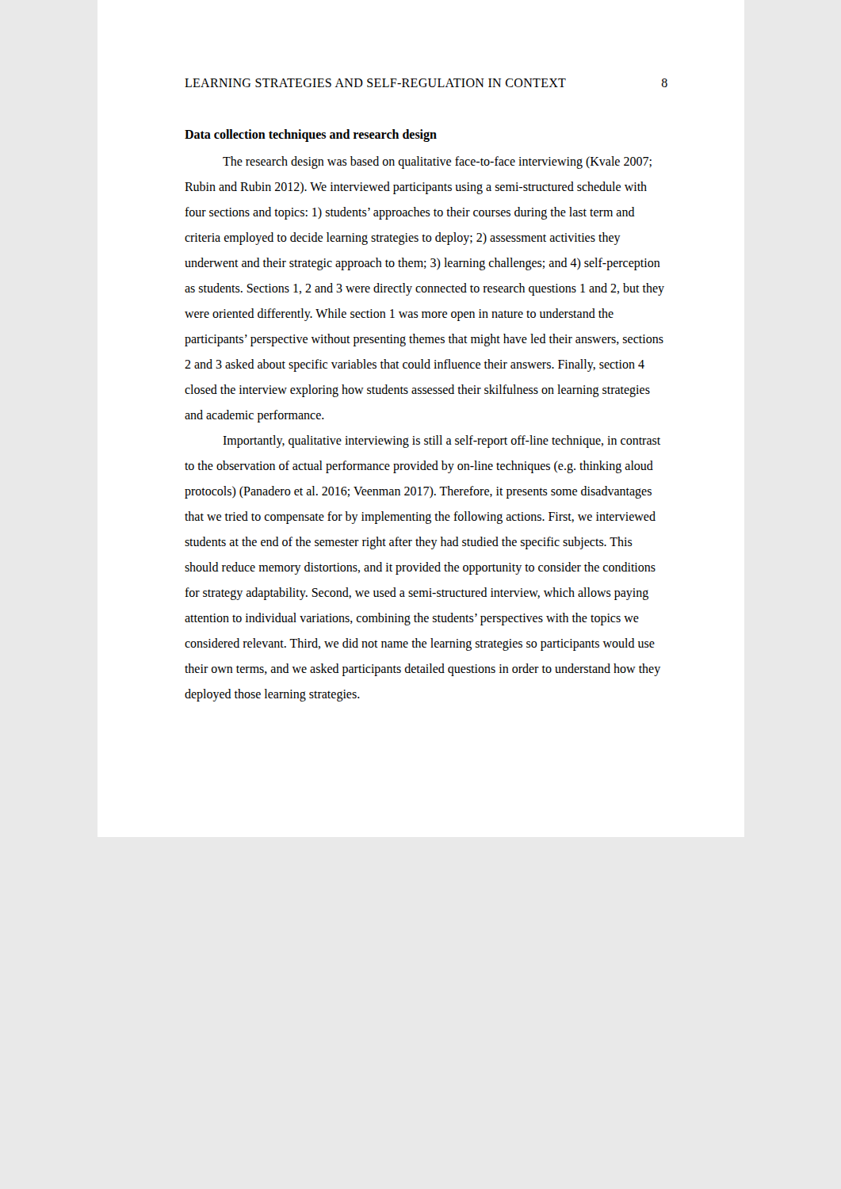Learning Strategies and Self-Regulation in Context 8
Data collection techniques and research design
The research design was based on qualitative face-to-face interviewing (Kvale 2007; Rubin and Rubin 2012). We interviewed participants using a semi-structured schedule with four sections and topics: 1) students’ approaches to their courses during the last term and criteria employed to decide learning strategies to deploy; 2) assessment activities they underwent and their strategic approach to them; 3) learning challenges; and 4) self-perception as students. Sections 1, 2 and 3 were directly connected to research questions 1 and 2, but they were oriented differently. While section 1 was more open in nature to understand the participants’ perspective without presenting themes that might have led their answers, sections 2 and 3 asked about specific variables that could influence their answers. Finally, section 4 closed the interview exploring how students assessed their skilfulness on learning strategies and academic performance.
Importantly, qualitative interviewing is still a self-report off-line technique, in contrast to the observation of actual performance provided by on-line techniques (e.g. thinking aloud protocols) (Panadero et al. 2016; Veenman 2017). Therefore, it presents some disadvantages that we tried to compensate for by implementing the following actions. First, we interviewed students at the end of the semester right after they had studied the specific subjects. This should reduce memory distortions, and it provided the opportunity to consider the conditions for strategy adaptability. Second, we used a semi-structured interview, which allows paying attention to individual variations, combining the students’ perspectives with the topics we considered relevant. Third, we did not name the learning strategies so participants would use their own terms, and we asked participants detailed questions in order to understand how they deployed those learning strategies.